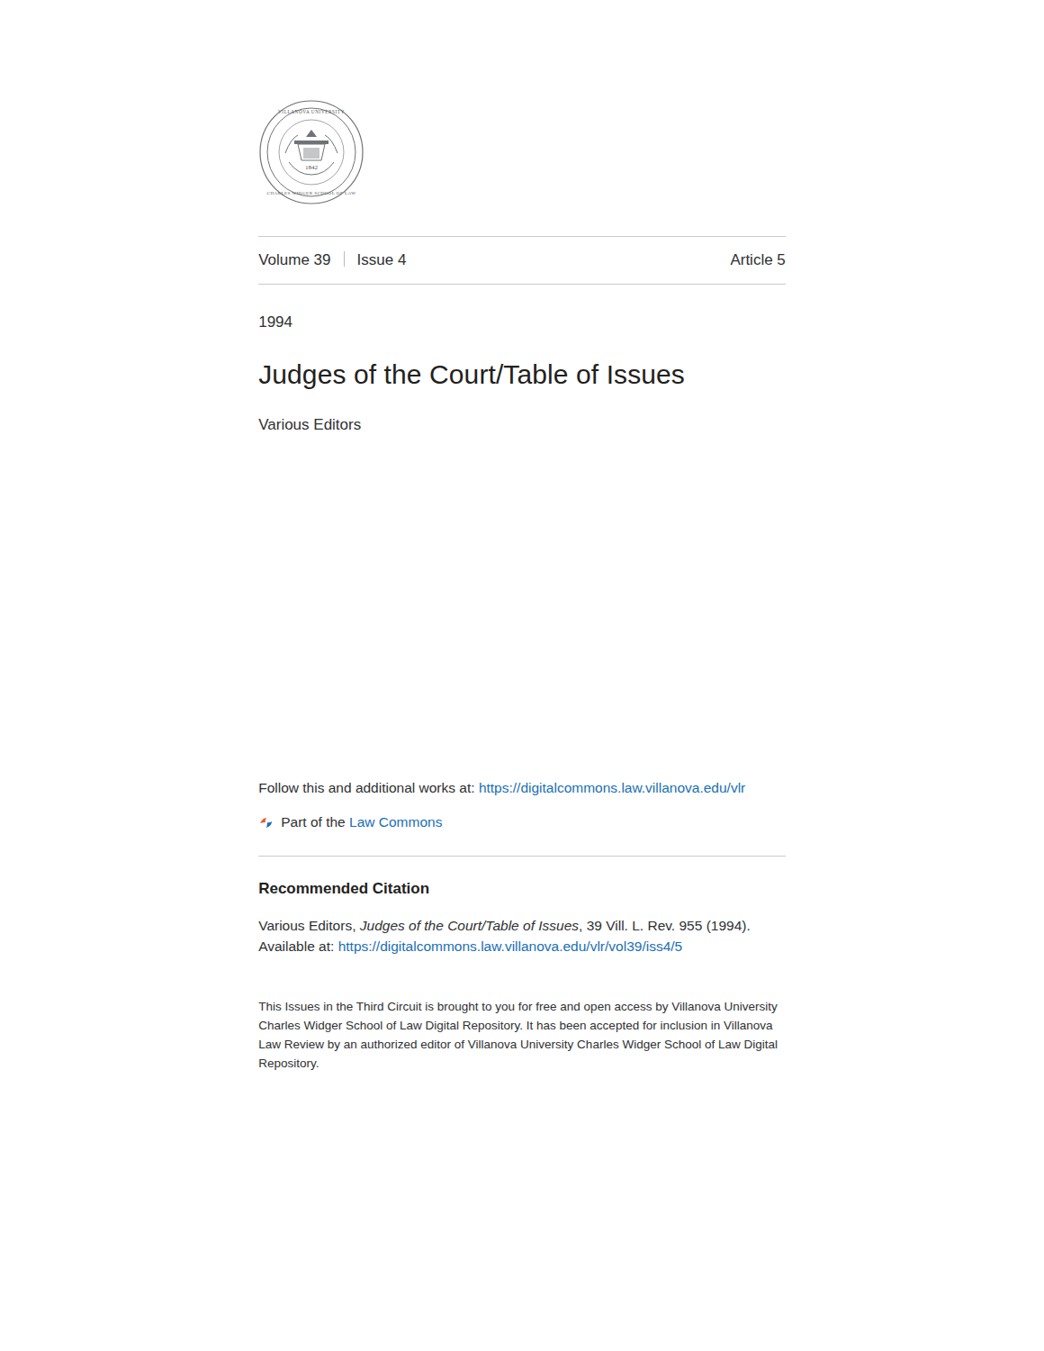1842 VILLANOVA UNIVERSITY CHARLES WIDGER SCHOOL OF LAW
Volume 39 Issue 4
Article 5
1994
Judges of the Court/Table of Issues
Various Editors
Follow this and additional works at: https://digitalcommons.law.villanova.edu/vlr
Part of the Law Commons
Recommended Citation
Various Editors, Judges of the Court/Table of Issues, 39 Vill. L. Rev. 955 (1994).
Available at: https://digitalcommons.law.villanova.edu/vlr/vol39/iss4/5
This Issues in the Third Circuit is brought to you for free and open access by Villanova University Charles Widger School of Law Digital Repository. It has been accepted for inclusion in Villanova Law Review by an authorized editor of Villanova University Charles Widger School of Law Digital Repository.